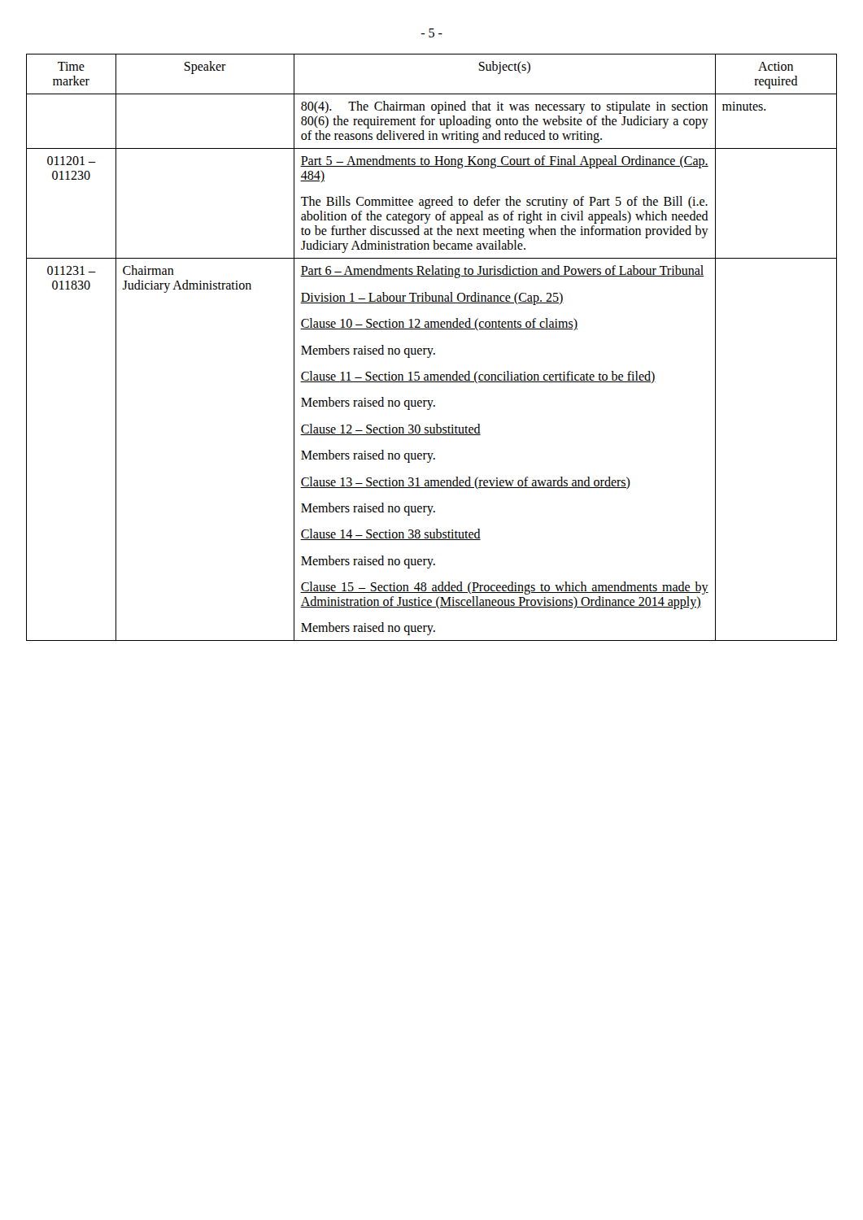- 5 -
| Time marker | Speaker | Subject(s) | Action required |
| --- | --- | --- | --- |
| | | 80(4). The Chairman opined that it was necessary to stipulate in section 80(6) the requirement for uploading onto the website of the Judiciary a copy of the reasons delivered in writing and reduced to writing. | minutes. |
| 011201 – 011230 | | Part 5 – Amendments to Hong Kong Court of Final Appeal Ordinance (Cap. 484) The Bills Committee agreed to defer the scrutiny of Part 5 of the Bill (i.e. abolition of the category of appeal as of right in civil appeals) which needed to be further discussed at the next meeting when the information provided by Judiciary Administration became available. | |
| 011231 – 011830 | Chairman Judiciary Administration | Part 6 – Amendments Relating to Jurisdiction and Powers of Labour Tribunal Division 1 – Labour Tribunal Ordinance (Cap. 25) Clause 10 – Section 12 amended (contents of claims) Members raised no query. Clause 11 – Section 15 amended (conciliation certificate to be filed) Members raised no query. Clause 12 – Section 30 substituted Members raised no query. Clause 13 – Section 31 amended (review of awards and orders) Members raised no query. Clause 14 – Section 38 substituted Members raised no query. Clause 15 – Section 48 added (Proceedings to which amendments made by Administration of Justice (Miscellaneous Provisions) Ordinance 2014 apply) Members raised no query. | |